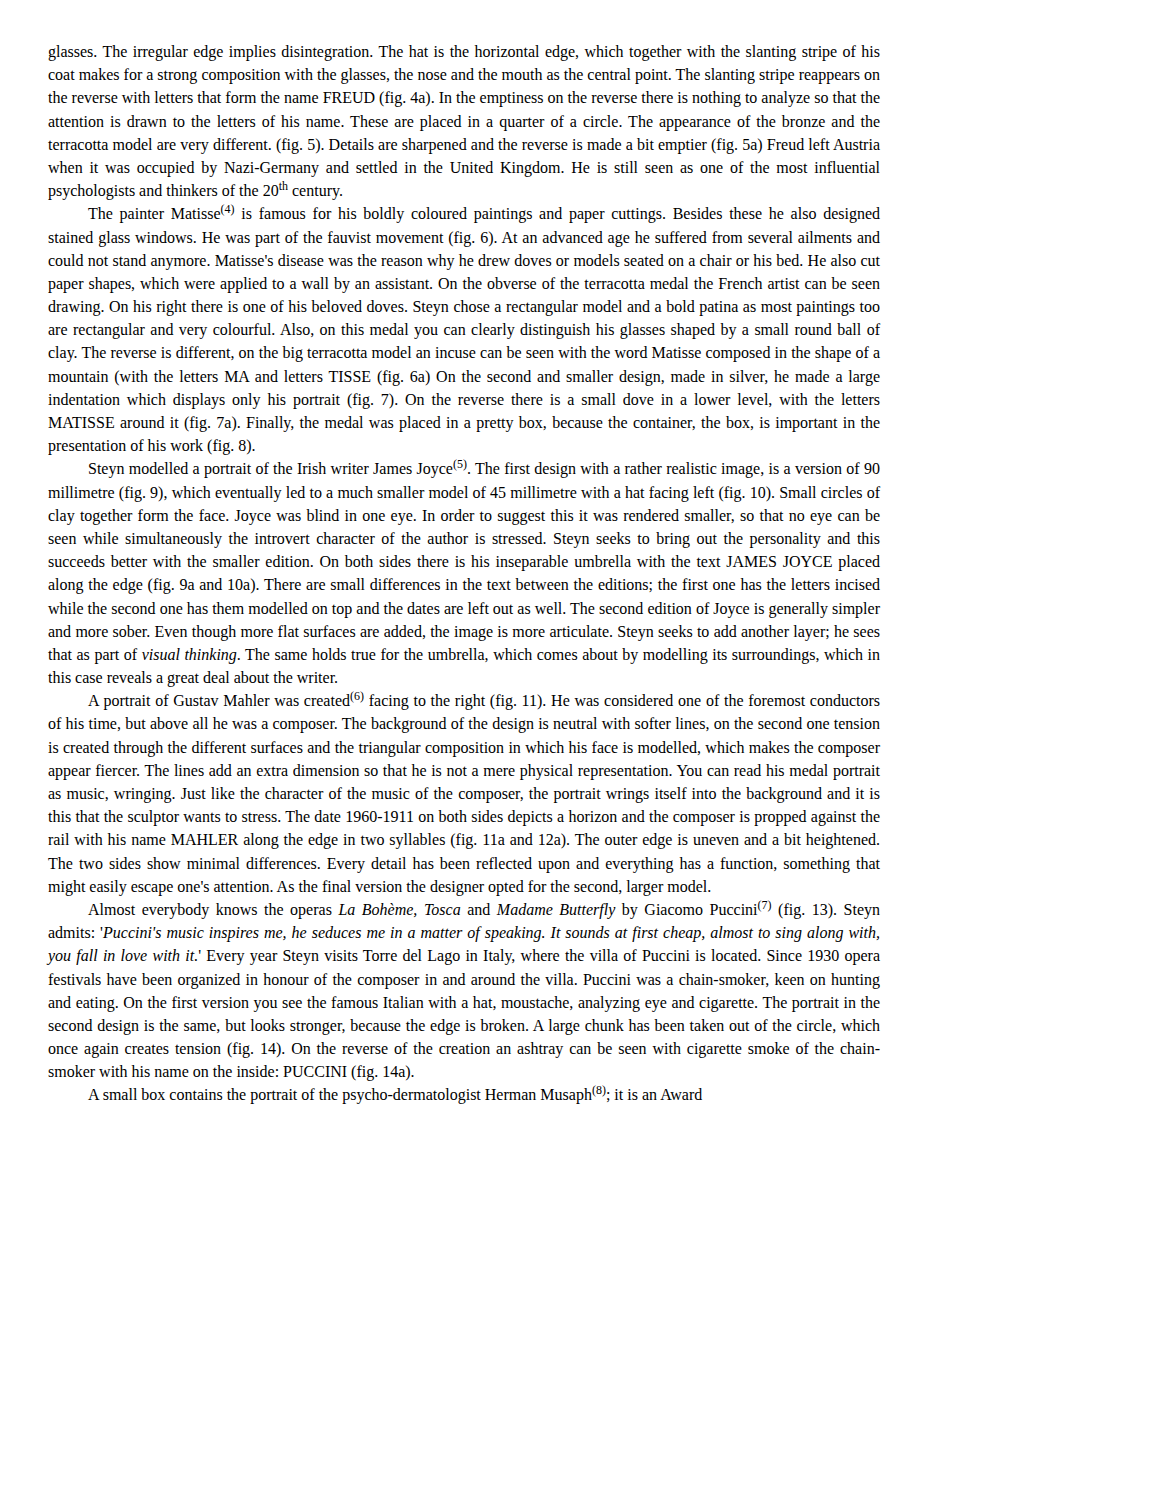glasses. The irregular edge implies disintegration. The hat is the horizontal edge, which together with the slanting stripe of his coat makes for a strong composition with the glasses, the nose and the mouth as the central point. The slanting stripe reappears on the reverse with letters that form the name FREUD (fig. 4a). In the emptiness on the reverse there is nothing to analyze so that the attention is drawn to the letters of his name. These are placed in a quarter of a circle. The appearance of the bronze and the terracotta model are very different. (fig. 5). Details are sharpened and the reverse is made a bit emptier (fig. 5a) Freud left Austria when it was occupied by Nazi-Germany and settled in the United Kingdom. He is still seen as one of the most influential psychologists and thinkers of the 20th century.
The painter Matisse(4) is famous for his boldly coloured paintings and paper cuttings. Besides these he also designed stained glass windows. He was part of the fauvist movement (fig. 6). At an advanced age he suffered from several ailments and could not stand anymore. Matisse's disease was the reason why he drew doves or models seated on a chair or his bed. He also cut paper shapes, which were applied to a wall by an assistant. On the obverse of the terracotta medal the French artist can be seen drawing. On his right there is one of his beloved doves. Steyn chose a rectangular model and a bold patina as most paintings too are rectangular and very colourful. Also, on this medal you can clearly distinguish his glasses shaped by a small round ball of clay. The reverse is different, on the big terracotta model an incuse can be seen with the word Matisse composed in the shape of a mountain (with the letters MA and letters TISSE (fig. 6a) On the second and smaller design, made in silver, he made a large indentation which displays only his portrait (fig. 7). On the reverse there is a small dove in a lower level, with the letters MATISSE around it (fig. 7a). Finally, the medal was placed in a pretty box, because the container, the box, is important in the presentation of his work (fig. 8).
Steyn modelled a portrait of the Irish writer James Joyce(5). The first design with a rather realistic image, is a version of 90 millimetre (fig. 9), which eventually led to a much smaller model of 45 millimetre with a hat facing left (fig. 10). Small circles of clay together form the face. Joyce was blind in one eye. In order to suggest this it was rendered smaller, so that no eye can be seen while simultaneously the introvert character of the author is stressed. Steyn seeks to bring out the personality and this succeeds better with the smaller edition. On both sides there is his inseparable umbrella with the text JAMES JOYCE placed along the edge (fig. 9a and 10a). There are small differences in the text between the editions; the first one has the letters incised while the second one has them modelled on top and the dates are left out as well. The second edition of Joyce is generally simpler and more sober. Even though more flat surfaces are added, the image is more articulate. Steyn seeks to add another layer; he sees that as part of visual thinking. The same holds true for the umbrella, which comes about by modelling its surroundings, which in this case reveals a great deal about the writer.
A portrait of Gustav Mahler was created(6) facing to the right (fig. 11). He was considered one of the foremost conductors of his time, but above all he was a composer. The background of the design is neutral with softer lines, on the second one tension is created through the different surfaces and the triangular composition in which his face is modelled, which makes the composer appear fiercer. The lines add an extra dimension so that he is not a mere physical representation. You can read his medal portrait as music, wringing. Just like the character of the music of the composer, the portrait wrings itself into the background and it is this that the sculptor wants to stress. The date 1960-1911 on both sides depicts a horizon and the composer is propped against the rail with his name MAHLER along the edge in two syllables (fig. 11a and 12a). The outer edge is uneven and a bit heightened. The two sides show minimal differences. Every detail has been reflected upon and everything has a function, something that might easily escape one's attention. As the final version the designer opted for the second, larger model.
Almost everybody knows the operas La Bohème, Tosca and Madame Butterfly by Giacomo Puccini(7) (fig. 13). Steyn admits: 'Puccini's music inspires me, he seduces me in a matter of speaking. It sounds at first cheap, almost to sing along with, you fall in love with it.' Every year Steyn visits Torre del Lago in Italy, where the villa of Puccini is located. Since 1930 opera festivals have been organized in honour of the composer in and around the villa. Puccini was a chain-smoker, keen on hunting and eating. On the first version you see the famous Italian with a hat, moustache, analyzing eye and cigarette. The portrait in the second design is the same, but looks stronger, because the edge is broken. A large chunk has been taken out of the circle, which once again creates tension (fig. 14). On the reverse of the creation an ashtray can be seen with cigarette smoke of the chain-smoker with his name on the inside: PUCCINI (fig. 14a).
A small box contains the portrait of the psycho-dermatologist Herman Musaph(8); it is an Award